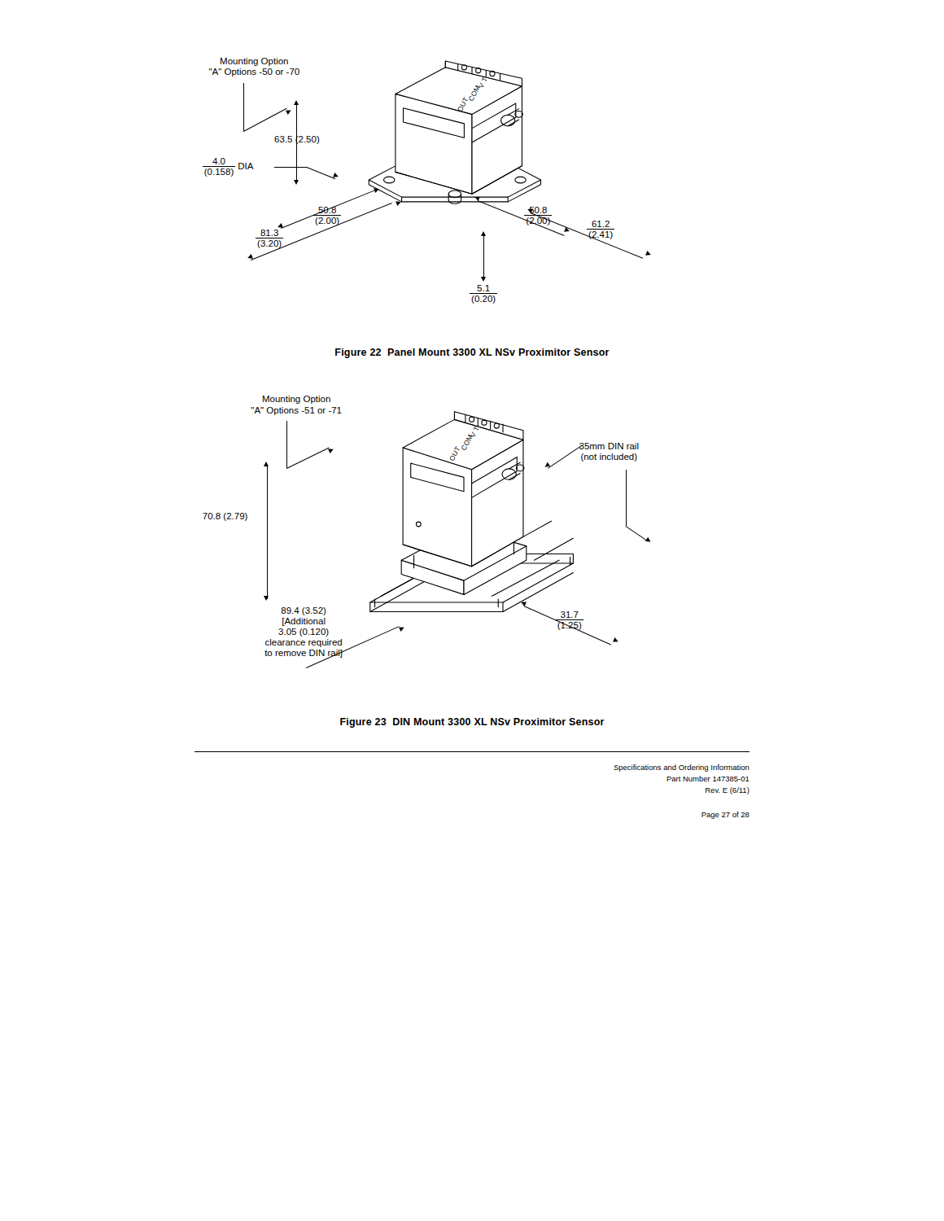Mounting Option
"A" Options -50 or -70
63.5 (2.50)
4.0(0.158) DIA
50.8(2.00)
81.3(3.20)
50.8(2.00)
61.2(2.41)
5.1(0.20)
V T
COM
OUT
Figure 22 Panel Mount 3300 XL NSv Proximitor Sensor
Mounting Option
"A" Options -51 or -71
35mm DIN rail
(not included)
70.8 (2.79)
89.4 (3.52)
[Additional
3.05 (0.120)
clearance required
to remove DIN rail]
31.7(1.25)
V T
COM
OUT
Figure 23 DIN Mount 3300 XL NSv Proximitor Sensor
Specifications and Ordering Information
Part Number 147385-01
Rev. E (6/11)
Page 27 of 28